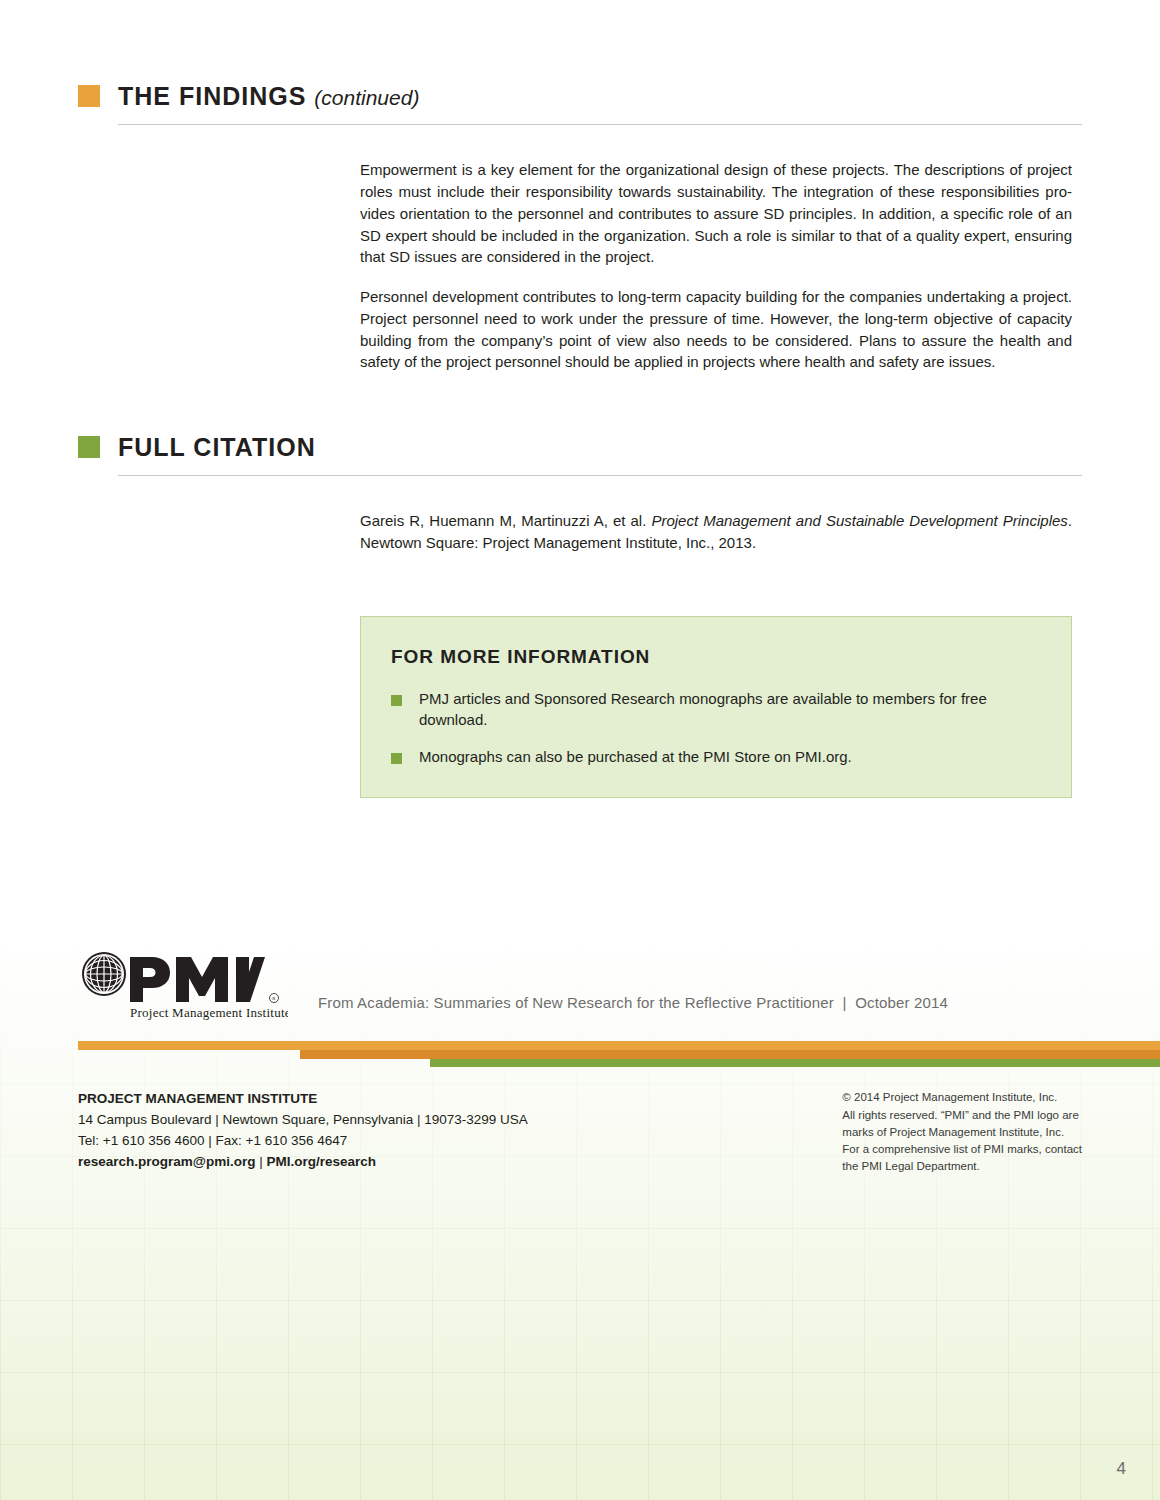The Findings (continued)
Empowerment is a key element for the organizational design of these projects. The descriptions of project roles must include their responsibility towards sustainability. The integration of these responsibilities provides orientation to the personnel and contributes to assure SD principles. In addition, a specific role of an SD expert should be included in the organization. Such a role is similar to that of a quality expert, ensuring that SD issues are considered in the project.
Personnel development contributes to long-term capacity building for the companies undertaking a project. Project personnel need to work under the pressure of time. However, the long-term objective of capacity building from the company’s point of view also needs to be considered. Plans to assure the health and safety of the project personnel should be applied in projects where health and safety are issues.
Full Citation
Gareis R, Huemann M, Martinuzzi A, et al. Project Management and Sustainable Development Principles. Newtown Square: Project Management Institute, Inc., 2013.
For More Information
PMJ articles and Sponsored Research monographs are available to members for free download.
Monographs can also be purchased at the PMI Store on PMI.org.
Project Management Institute R Project Management Institute
From Academia: Summaries of New Research for the Reflective Practitioner | October 2014
PROJECT MANAGEMENT INSTITUTE
14 Campus Boulevard | Newtown Square, Pennsylvania | 19073-3299 USA
Tel: +1 610 356 4600 | Fax: +1 610 356 4647
research.program@pmi.org | PMI.org/research
© 2014 Project Management Institute, Inc.
All rights reserved. “PMI” and the PMI logo are
marks of Project Management Institute, Inc.
For a comprehensive list of PMI marks, contact
the PMI Legal Department.
4